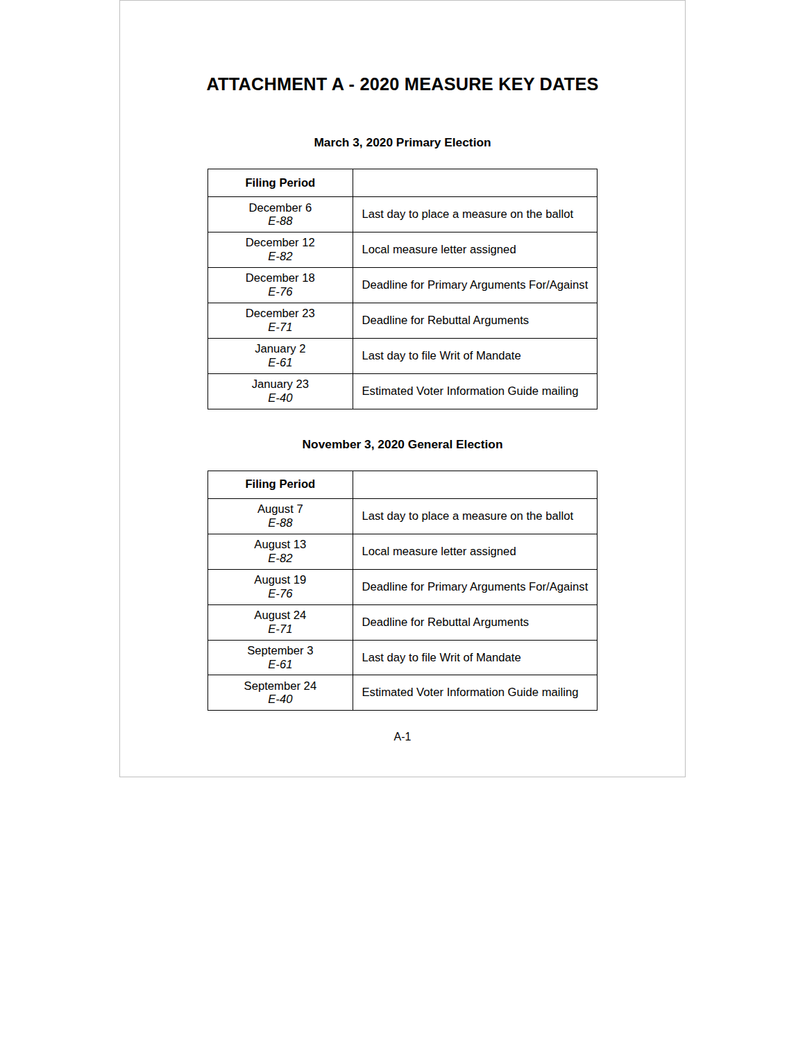ATTACHMENT A - 2020 MEASURE KEY DATES
March 3, 2020 Primary Election
| Filing Period | |
| December 6 E-88 | Last day to place a measure on the ballot |
| December 12 E-82 | Local measure letter assigned |
| December 18 E-76 | Deadline for Primary Arguments For/Against |
| December 23 E-71 | Deadline for Rebuttal Arguments |
| January 2 E-61 | Last day to file Writ of Mandate |
| January 23 E-40 | Estimated Voter Information Guide mailing |
November 3, 2020 General Election
| Filing Period | |
| August 7 E-88 | Last day to place a measure on the ballot |
| August 13 E-82 | Local measure letter assigned |
| August 19 E-76 | Deadline for Primary Arguments For/Against |
| August 24 E-71 | Deadline for Rebuttal Arguments |
| September 3 E-61 | Last day to file Writ of Mandate |
| September 24 E-40 | Estimated Voter Information Guide mailing |
A-1